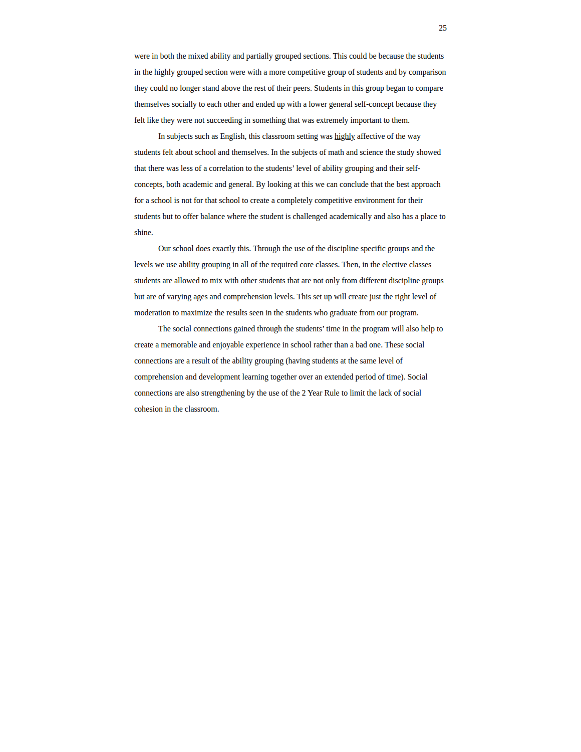25
were in both the mixed ability and partially grouped sections. This could be because the students in the highly grouped section were with a more competitive group of students and by comparison they could no longer stand above the rest of their peers. Students in this group began to compare themselves socially to each other and ended up with a lower general self-concept because they felt like they were not succeeding in something that was extremely important to them.
In subjects such as English, this classroom setting was highly affective of the way students felt about school and themselves. In the subjects of math and science the study showed that there was less of a correlation to the students’ level of ability grouping and their self-concepts, both academic and general. By looking at this we can conclude that the best approach for a school is not for that school to create a completely competitive environment for their students but to offer balance where the student is challenged academically and also has a place to shine.
Our school does exactly this. Through the use of the discipline specific groups and the levels we use ability grouping in all of the required core classes. Then, in the elective classes students are allowed to mix with other students that are not only from different discipline groups but are of varying ages and comprehension levels. This set up will create just the right level of moderation to maximize the results seen in the students who graduate from our program.
The social connections gained through the students’ time in the program will also help to create a memorable and enjoyable experience in school rather than a bad one. These social connections are a result of the ability grouping (having students at the same level of comprehension and development learning together over an extended period of time). Social connections are also strengthening by the use of the 2 Year Rule to limit the lack of social cohesion in the classroom.